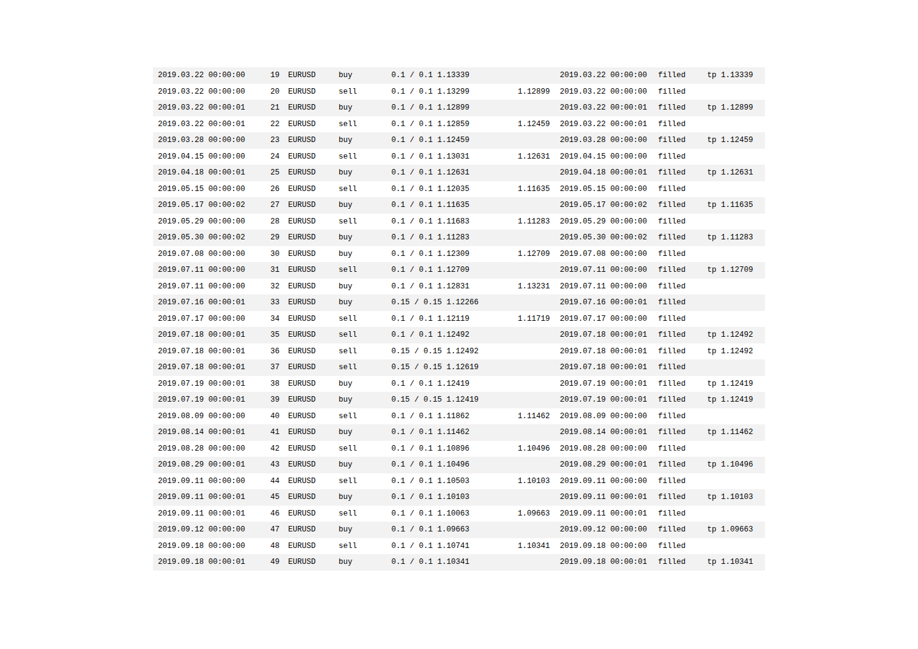| 2019.03.22 00:00:00 | 19 | EURUSD | buy | 0.1 / 0.1 1.13339 | | 2019.03.22 00:00:00 | filled | tp 1.13339 |
| 2019.03.22 00:00:00 | 20 | EURUSD | sell | 0.1 / 0.1 1.13299 | 1.12899 | 2019.03.22 00:00:00 | filled | |
| 2019.03.22 00:00:01 | 21 | EURUSD | buy | 0.1 / 0.1 1.12899 | | 2019.03.22 00:00:01 | filled | tp 1.12899 |
| 2019.03.22 00:00:01 | 22 | EURUSD | sell | 0.1 / 0.1 1.12859 | 1.12459 | 2019.03.22 00:00:01 | filled | |
| 2019.03.28 00:00:00 | 23 | EURUSD | buy | 0.1 / 0.1 1.12459 | | 2019.03.28 00:00:00 | filled | tp 1.12459 |
| 2019.04.15 00:00:00 | 24 | EURUSD | sell | 0.1 / 0.1 1.13031 | 1.12631 | 2019.04.15 00:00:00 | filled | |
| 2019.04.18 00:00:01 | 25 | EURUSD | buy | 0.1 / 0.1 1.12631 | | 2019.04.18 00:00:01 | filled | tp 1.12631 |
| 2019.05.15 00:00:00 | 26 | EURUSD | sell | 0.1 / 0.1 1.12035 | 1.11635 | 2019.05.15 00:00:00 | filled | |
| 2019.05.17 00:00:02 | 27 | EURUSD | buy | 0.1 / 0.1 1.11635 | | 2019.05.17 00:00:02 | filled | tp 1.11635 |
| 2019.05.29 00:00:00 | 28 | EURUSD | sell | 0.1 / 0.1 1.11683 | 1.11283 | 2019.05.29 00:00:00 | filled | |
| 2019.05.30 00:00:02 | 29 | EURUSD | buy | 0.1 / 0.1 1.11283 | | 2019.05.30 00:00:02 | filled | tp 1.11283 |
| 2019.07.08 00:00:00 | 30 | EURUSD | buy | 0.1 / 0.1 1.12309 | 1.12709 | 2019.07.08 00:00:00 | filled | |
| 2019.07.11 00:00:00 | 31 | EURUSD | sell | 0.1 / 0.1 1.12709 | | 2019.07.11 00:00:00 | filled | tp 1.12709 |
| 2019.07.11 00:00:00 | 32 | EURUSD | buy | 0.1 / 0.1 1.12831 | 1.13231 | 2019.07.11 00:00:00 | filled | |
| 2019.07.16 00:00:01 | 33 | EURUSD | buy | 0.15 / 0.15 1.12266 | | 2019.07.16 00:00:01 | filled | |
| 2019.07.17 00:00:00 | 34 | EURUSD | sell | 0.1 / 0.1 1.12119 | 1.11719 | 2019.07.17 00:00:00 | filled | |
| 2019.07.18 00:00:01 | 35 | EURUSD | sell | 0.1 / 0.1 1.12492 | | 2019.07.18 00:00:01 | filled | tp 1.12492 |
| 2019.07.18 00:00:01 | 36 | EURUSD | sell | 0.15 / 0.15 1.12492 | | 2019.07.18 00:00:01 | filled | tp 1.12492 |
| 2019.07.18 00:00:01 | 37 | EURUSD | sell | 0.15 / 0.15 1.12619 | | 2019.07.18 00:00:01 | filled | |
| 2019.07.19 00:00:01 | 38 | EURUSD | buy | 0.1 / 0.1 1.12419 | | 2019.07.19 00:00:01 | filled | tp 1.12419 |
| 2019.07.19 00:00:01 | 39 | EURUSD | buy | 0.15 / 0.15 1.12419 | | 2019.07.19 00:00:01 | filled | tp 1.12419 |
| 2019.08.09 00:00:00 | 40 | EURUSD | sell | 0.1 / 0.1 1.11862 | 1.11462 | 2019.08.09 00:00:00 | filled | |
| 2019.08.14 00:00:01 | 41 | EURUSD | buy | 0.1 / 0.1 1.11462 | | 2019.08.14 00:00:01 | filled | tp 1.11462 |
| 2019.08.28 00:00:00 | 42 | EURUSD | sell | 0.1 / 0.1 1.10896 | 1.10496 | 2019.08.28 00:00:00 | filled | |
| 2019.08.29 00:00:01 | 43 | EURUSD | buy | 0.1 / 0.1 1.10496 | | 2019.08.29 00:00:01 | filled | tp 1.10496 |
| 2019.09.11 00:00:00 | 44 | EURUSD | sell | 0.1 / 0.1 1.10503 | 1.10103 | 2019.09.11 00:00:00 | filled | |
| 2019.09.11 00:00:01 | 45 | EURUSD | buy | 0.1 / 0.1 1.10103 | | 2019.09.11 00:00:01 | filled | tp 1.10103 |
| 2019.09.11 00:00:01 | 46 | EURUSD | sell | 0.1 / 0.1 1.10063 | 1.09663 | 2019.09.11 00:00:01 | filled | |
| 2019.09.12 00:00:00 | 47 | EURUSD | buy | 0.1 / 0.1 1.09663 | | 2019.09.12 00:00:00 | filled | tp 1.09663 |
| 2019.09.18 00:00:00 | 48 | EURUSD | sell | 0.1 / 0.1 1.10741 | 1.10341 | 2019.09.18 00:00:00 | filled | |
| 2019.09.18 00:00:01 | 49 | EURUSD | buy | 0.1 / 0.1 1.10341 | | 2019.09.18 00:00:01 | filled | tp 1.10341 |